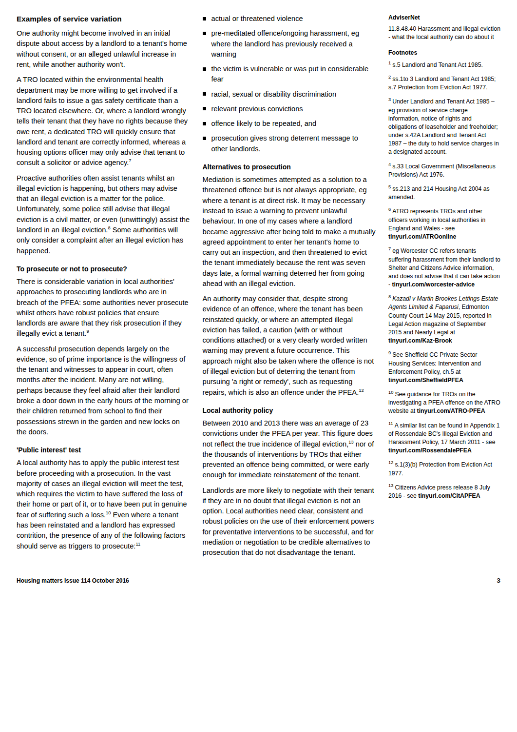Examples of service variation
One authority might become involved in an initial dispute about access by a landlord to a tenant's home without consent, or an alleged unlawful increase in rent, while another authority won't.
A TRO located within the environmental health department may be more willing to get involved if a landlord fails to issue a gas safety certificate than a TRO located elsewhere. Or, where a landlord wrongly tells their tenant that they have no rights because they owe rent, a dedicated TRO will quickly ensure that landlord and tenant are correctly informed, whereas a housing options officer may only advise that tenant to consult a solicitor or advice agency.7
Proactive authorities often assist tenants whilst an illegal eviction is happening, but others may advise that an illegal eviction is a matter for the police. Unfortunately, some police still advise that illegal eviction is a civil matter, or even (unwittingly) assist the landlord in an illegal eviction.8 Some authorities will only consider a complaint after an illegal eviction has happened.
To prosecute or not to prosecute?
There is considerable variation in local authorities' approaches to prosecuting landlords who are in breach of the PFEA: some authorities never prosecute whilst others have robust policies that ensure landlords are aware that they risk prosecution if they illegally evict a tenant.9
A successful prosecution depends largely on the evidence, so of prime importance is the willingness of the tenant and witnesses to appear in court, often months after the incident. Many are not willing, perhaps because they feel afraid after their landlord broke a door down in the early hours of the morning or their children returned from school to find their possessions strewn in the garden and new locks on the doors.
'Public interest' test
A local authority has to apply the public interest test before proceeding with a prosecution. In the vast majority of cases an illegal eviction will meet the test, which requires the victim to have suffered the loss of their home or part of it, or to have been put in genuine fear of suffering such a loss.10 Even where a tenant has been reinstated and a landlord has expressed contrition, the presence of any of the following factors should serve as triggers to prosecute:11
actual or threatened violence
pre-meditated offence/ongoing harassment, eg where the landlord has previously received a warning
the victim is vulnerable or was put in considerable fear
racial, sexual or disability discrimination
relevant previous convictions
offence likely to be repeated, and
prosecution gives strong deterrent message to other landlords.
Alternatives to prosecution
Mediation is sometimes attempted as a solution to a threatened offence but is not always appropriate, eg where a tenant is at direct risk. It may be necessary instead to issue a warning to prevent unlawful behaviour. In one of my cases where a landlord became aggressive after being told to make a mutually agreed appointment to enter her tenant's home to carry out an inspection, and then threatened to evict the tenant immediately because the rent was seven days late, a formal warning deterred her from going ahead with an illegal eviction.
An authority may consider that, despite strong evidence of an offence, where the tenant has been reinstated quickly, or where an attempted illegal eviction has failed, a caution (with or without conditions attached) or a very clearly worded written warning may prevent a future occurrence. This approach might also be taken where the offence is not of illegal eviction but of deterring the tenant from pursuing 'a right or remedy', such as requesting repairs, which is also an offence under the PFEA.12
Local authority policy
Between 2010 and 2013 there was an average of 23 convictions under the PFEA per year. This figure does not reflect the true incidence of illegal eviction,13 nor of the thousands of interventions by TROs that either prevented an offence being committed, or were early enough for immediate reinstatement of the tenant.
Landlords are more likely to negotiate with their tenant if they are in no doubt that illegal eviction is not an option. Local authorities need clear, consistent and robust policies on the use of their enforcement powers for preventative interventions to be successful, and for mediation or negotiation to be credible alternatives to prosecution that do not disadvantage the tenant.
AdviserNet
11.8.48.40 Harassment and illegal eviction - what the local authority can do about it
Footnotes
s.5 Landlord and Tenant Act 1985.
ss.1to 3 Landlord and Tenant Act 1985; s.7 Protection from Eviction Act 1977.
Under Landlord and Tenant Act 1985 – eg provision of service charge information, notice of rights and obligations of leaseholder and freeholder; under s.42A Landlord and Tenant Act 1987 – the duty to hold service charges in a designated account.
s.33 Local Government (Miscellaneous Provisions) Act 1976.
ss.213 and 214 Housing Act 2004 as amended.
ATRO represents TROs and other officers working in local authorities in England and Wales - see tinyurl.com/ATROonline
eg Worcester CC refers tenants suffering harassment from their landlord to Shelter and Citizens Advice information, and does not advise that it can take action - tinyurl.com/worcester-advice
Kazadi v Martin Brookes Lettings Estate Agents Limited & Faparusi, Edmonton County Court 14 May 2015, reported in Legal Action magazine of September 2015 and Nearly Legal at tinyurl.com/Kaz-Brook
See Sheffield CC Private Sector Housing Services: Intervention and Enforcement Policy, ch.5 at tinyurl.com/SheffieldPFEA
See guidance for TROs on the investigating a PFEA offence on the ATRO website at tinyurl.com/ATRO-PFEA
A similar list can be found in Appendix 1 of Rossendale BC's Illegal Eviction and Harassment Policy, 17 March 2011 - see tinyurl.com/RossendalePFEA
s.1(3)(b) Protection from Eviction Act 1977.
Citizens Advice press release 8 July 2016 - see tinyurl.com/CitAPFEA
Housing matters Issue 114 October 2016 3